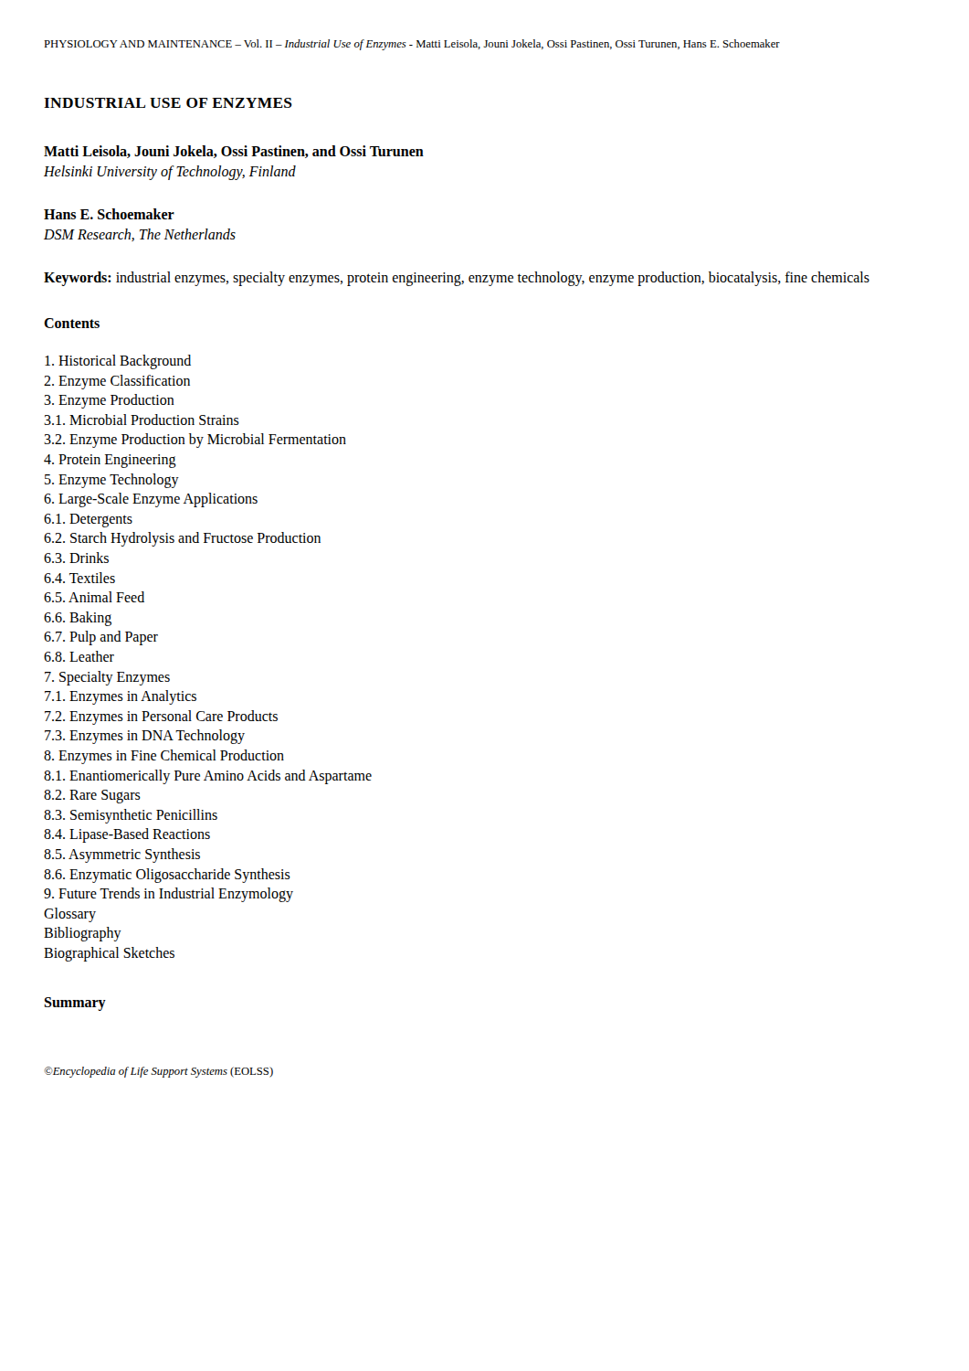PHYSIOLOGY AND MAINTENANCE – Vol. II – Industrial Use of Enzymes - Matti Leisola, Jouni Jokela, Ossi Pastinen, Ossi Turunen, Hans E. Schoemaker
INDUSTRIAL USE OF ENZYMES
Matti Leisola, Jouni Jokela, Ossi Pastinen, and Ossi Turunen
Helsinki University of Technology, Finland
Hans E. Schoemaker
DSM Research, The Netherlands
Keywords: industrial enzymes, specialty enzymes, protein engineering, enzyme technology, enzyme production, biocatalysis, fine chemicals
Contents
1. Historical Background
2. Enzyme Classification
3. Enzyme Production
3.1. Microbial Production Strains
3.2. Enzyme Production by Microbial Fermentation
4. Protein Engineering
5. Enzyme Technology
6. Large-Scale Enzyme Applications
6.1. Detergents
6.2. Starch Hydrolysis and Fructose Production
6.3. Drinks
6.4. Textiles
6.5. Animal Feed
6.6. Baking
6.7. Pulp and Paper
6.8. Leather
7. Specialty Enzymes
7.1. Enzymes in Analytics
7.2. Enzymes in Personal Care Products
7.3. Enzymes in DNA Technology
8. Enzymes in Fine Chemical Production
8.1. Enantiomerically Pure Amino Acids and Aspartame
8.2. Rare Sugars
8.3. Semisynthetic Penicillins
8.4. Lipase-Based Reactions
8.5. Asymmetric Synthesis
8.6. Enzymatic Oligosaccharide Synthesis
9. Future Trends in Industrial Enzymology
Glossary
Bibliography
Biographical Sketches
Summary
©Encyclopedia of Life Support Systems (EOLSS)